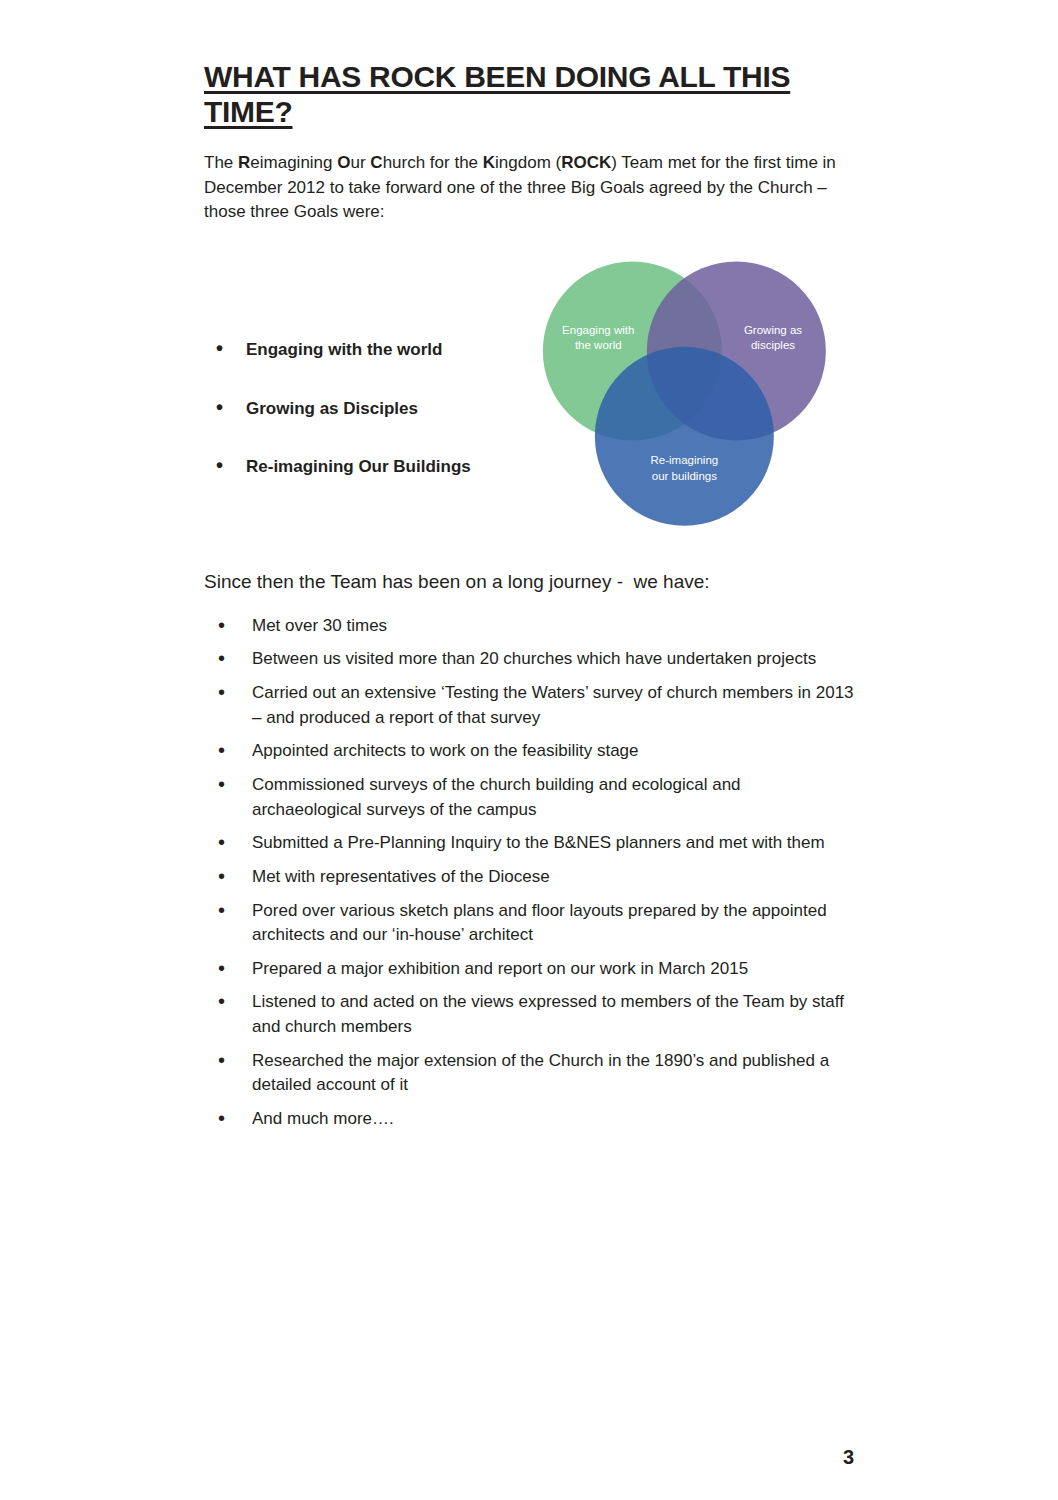WHAT HAS ROCK BEEN DOING ALL THIS TIME?
The Reimagining Our Church for the Kingdom (ROCK) Team met for the first time in December 2012 to take forward one of the three Big Goals agreed by the Church – those three Goals were:
Engaging with the world
Growing as Disciples
Re-imagining Our Buildings
Engaging with the world Growing as disciples Re-imagining our buildings
Since then the Team has been on a long journey - we have:
Met over 30 times
Between us visited more than 20 churches which have undertaken projects
Carried out an extensive ‘Testing the Waters’ survey of church members in 2013 – and produced a report of that survey
Appointed architects to work on the feasibility stage
Commissioned surveys of the church building and ecological and archaeological surveys of the campus
Submitted a Pre-Planning Inquiry to the B&NES planners and met with them
Met with representatives of the Diocese
Pored over various sketch plans and floor layouts prepared by the appointed architects and our ‘in-house’ architect
Prepared a major exhibition and report on our work in March 2015
Listened to and acted on the views expressed to members of the Team by staff and church members
Researched the major extension of the Church in the 1890’s and published a detailed account of it
And much more….
3